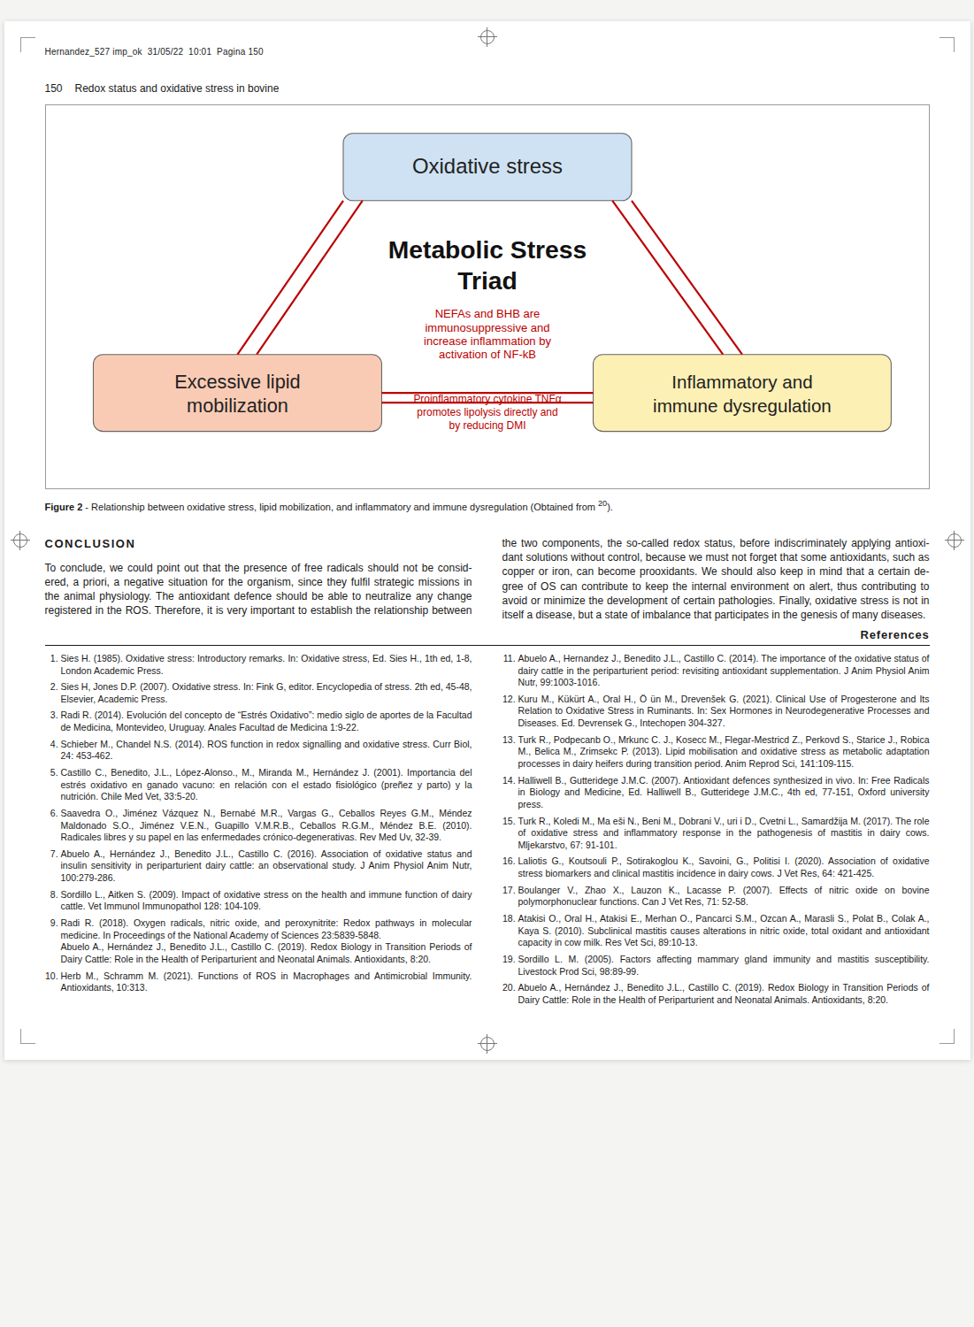Hernandez_527 imp_ok 31/05/22 10:01 Pagina 150
150 Redox status and oxidative stress in bovine
Figure 2 - Relationship between oxidative stress, lipid mobilization, and inflammatory and immune dysregulation (Obtained from 20).
CONCLUSION
To conclude, we could point out that the presence of free radicals should not be considered, a priori, a negative situation for the organism, since they fulfil strategic missions in the animal physiology. The antioxidant defence should be able to neutralize any change registered in the ROS. Therefore, it is very important to establish the relationship between the two components, the so-called redox status, before indiscriminately applying antioxidant solutions without control, because we must not forget that some antioxidants, such as copper or iron, can become prooxidants. We should also keep in mind that a certain degree of OS can contribute to keep the internal environment on alert, thus contributing to avoid or minimize the development of certain pathologies. Finally, oxidative stress is not in itself a disease, but a state of imbalance that participates in the genesis of many diseases.
References
Sies H. (1985). Oxidative stress: Introductory remarks. In: Oxidative stress, Ed. Sies H., 1th ed, 1-8, London Academic Press.
Sies H, Jones D.P. (2007). Oxidative stress. In: Fink G, editor. Encyclopedia of stress. 2th ed, 45-48, Elsevier, Academic Press.
Radi R. (2014). Evolución del concepto de “Estrés Oxidativo”: medio siglo de aportes de la Facultad de Medicina, Montevideo, Uruguay. Anales Facultad de Medicina 1:9-22.
Schieber M., Chandel N.S. (2014). ROS function in redox signalling and oxidative stress. Curr Biol, 24: 453-462.
Castillo C., Benedito, J.L., López-Alonso., M., Miranda M., Hernández J. (2001). Importancia del estrés oxidativo en ganado vacuno: en relación con el estado fisiológico (preñez y parto) y la nutrición. Chile Med Vet, 33:5-20.
Saavedra O., Jiménez Vázquez N., Bernabé M.R., Vargas G., Ceballos Reyes G.M., Méndez Maldonado S.O., Jiménez V.E.N., Guapillo V.M.R.B., Ceballos R.G.M., Méndez B.E. (2010). Radicales libres y su papel en las enfermedades crónico-degenerativas. Rev Med Uv, 32-39.
Abuelo A., Hernández J., Benedito J.L., Castillo C. (2016). Association of oxidative status and insulin sensitivity in periparturient dairy cattle: an observational study. J Anim Physiol Anim Nutr, 100:279-286.
Sordillo L., Aitken S. (2009). Impact of oxidative stress on the health and immune function of dairy cattle. Vet Immunol Immunopathol 128: 104-109.
Radi R. (2018). Oxygen radicals, nitric oxide, and peroxynitrite: Redox pathways in molecular medicine. In Proceedings of the National Academy of Sciences 23:5839-5848.
Abuelo A., Hernández J., Benedito J.L., Castillo C. (2019). Redox Biology in Transition Periods of Dairy Cattle: Role in the Health of Periparturient and Neonatal Animals. Antioxidants, 8:20.
Herb M., Schramm M. (2021). Functions of ROS in Macrophages and Antimicrobial Immunity. Antioxidants, 10:313.
Abuelo A., Hernandez J., Benedito J.L., Castillo C. (2014). The importance of the oxidative status of dairy cattle in the periparturient period: revisiting antioxidant supplementation. J Anim Physiol Anim Nutr, 99:1003-1016.
Kuru M., Kükürt A., Oral H., Ö ün M., Drevenšek G. (2021). Clinical Use of Progesterone and Its Relation to Oxidative Stress in Ruminants. In: Sex Hormones in Neurodegenerative Processes and Diseases. Ed. Devrensek G., Intechopen 304-327.
Turk R., Podpecanb O., Mrkunc C. J., Kosecc M., Flegar-Mestricd Z., Perkovd S., Starice J., Robica M., Belica M., Zrimsekc P. (2013). Lipid mobilisation and oxidative stress as metabolic adaptation processes in dairy heifers during transition period. Anim Reprod Sci, 141:109-115.
Halliwell B., Gutteridege J.M.C. (2007). Antioxidant defences synthesized in vivo. In: Free Radicals in Biology and Medicine, Ed. Halliwell B., Gutteridege J.M.C., 4th ed, 77-151, Oxford university press.
Turk R., Koledi M., Ma eši N., Beni M., Dobrani V., uri i D., Cvetni L., Samardžija M. (2017). The role of oxidative stress and inflammatory response in the pathogenesis of mastitis in dairy cows. Mljekarstvo, 67: 91-101.
Laliotis G., Koutsouli P., Sotirakoglou K., Savoini, G., Politisi I. (2020). Association of oxidative stress biomarkers and clinical mastitis incidence in dairy cows. J Vet Res, 64: 421-425.
Boulanger V., Zhao X., Lauzon K., Lacasse P. (2007). Effects of nitric oxide on bovine polymorphonuclear functions. Can J Vet Res, 71: 52-58.
Atakisi O., Oral H., Atakisi E., Merhan O., Pancarci S.M., Ozcan A., Marasli S., Polat B., Colak A., Kaya S. (2010). Subclinical mastitis causes alterations in nitric oxide, total oxidant and antioxidant capacity in cow milk. Res Vet Sci, 89:10-13.
Sordillo L. M. (2005). Factors affecting mammary gland immunity and mastitis susceptibility. Livestock Prod Sci, 98:89-99.
Abuelo A., Hernández J., Benedito J.L., Castillo C. (2019). Redox Biology in Transition Periods of Dairy Cattle: Role in the Health of Periparturient and Neonatal Animals. Antioxidants, 8:20.